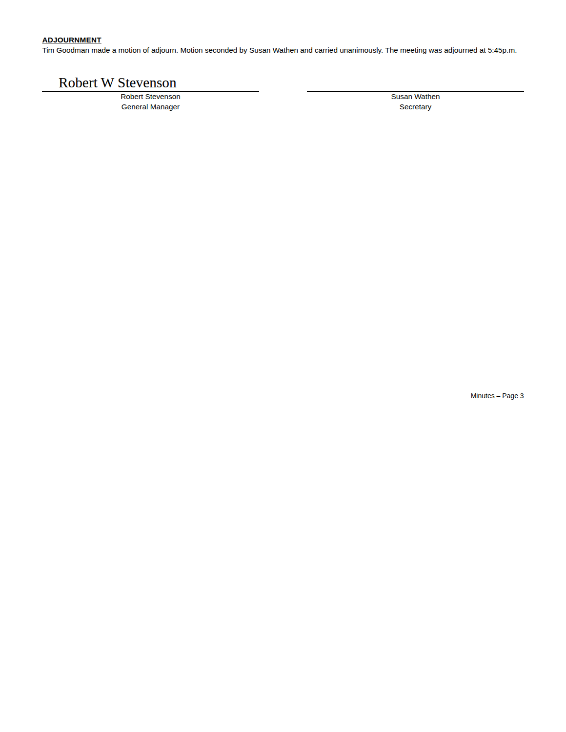ADJOURNMENT
Tim Goodman made a motion of adjourn. Motion seconded by Susan Wathen and carried unanimously. The meeting was adjourned at 5:45p.m.
| Robert W Stevenson | | |
| Robert Stevenson | | Susan Wathen |
| General Manager | | Secretary |
Minutes – Page 3